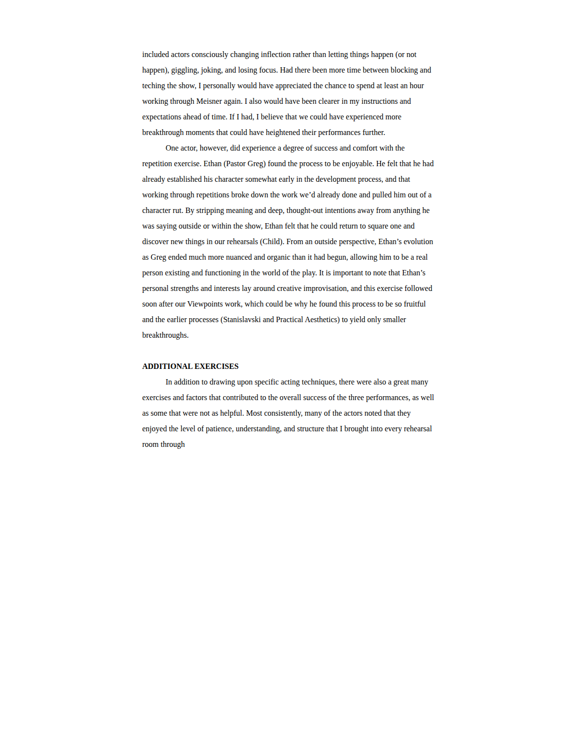included actors consciously changing inflection rather than letting things happen (or not happen), giggling, joking, and losing focus. Had there been more time between blocking and teching the show, I personally would have appreciated the chance to spend at least an hour working through Meisner again. I also would have been clearer in my instructions and expectations ahead of time. If I had, I believe that we could have experienced more breakthrough moments that could have heightened their performances further.
One actor, however, did experience a degree of success and comfort with the repetition exercise. Ethan (Pastor Greg) found the process to be enjoyable. He felt that he had already established his character somewhat early in the development process, and that working through repetitions broke down the work we’d already done and pulled him out of a character rut. By stripping meaning and deep, thought-out intentions away from anything he was saying outside or within the show, Ethan felt that he could return to square one and discover new things in our rehearsals (Child). From an outside perspective, Ethan’s evolution as Greg ended much more nuanced and organic than it had begun, allowing him to be a real person existing and functioning in the world of the play. It is important to note that Ethan’s personal strengths and interests lay around creative improvisation, and this exercise followed soon after our Viewpoints work, which could be why he found this process to be so fruitful and the earlier processes (Stanislavski and Practical Aesthetics) to yield only smaller breakthroughs.
Additional Exercises
In addition to drawing upon specific acting techniques, there were also a great many exercises and factors that contributed to the overall success of the three performances, as well as some that were not as helpful. Most consistently, many of the actors noted that they enjoyed the level of patience, understanding, and structure that I brought into every rehearsal room through